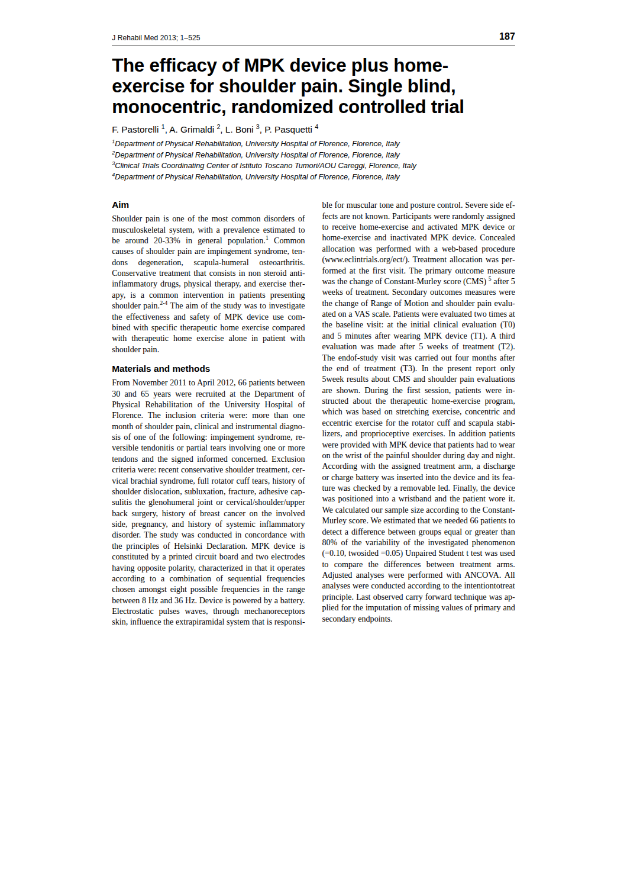J Rehabil Med 2013; 1–525
187
The efficacy of MPK device plus home-exercise for shoulder pain. Single blind, monocentric, randomized controlled trial
F. Pastorelli 1, A. Grimaldi 2, L. Boni 3, P. Pasquetti 4
1Department of Physical Rehabilitation, University Hospital of Florence, Florence, Italy
2Department of Physical Rehabilitation, University Hospital of Florence, Florence, Italy
3Clinical Trials Coordinating Center of Istituto Toscano Tumori/AOU Careggi, Florence, Italy
4Department of Physical Rehabilitation, University Hospital of Florence, Florence, Italy
Aim
Shoulder pain is one of the most common disorders of musculoskeletal system, with a prevalence estimated to be around 20-33% in general population.1 Common causes of shoulder pain are impingement syndrome, tendons degeneration, scapula-humeral osteoarthritis. Conservative treatment that consists in non steroid anti-inflammatory drugs, physical therapy, and exercise therapy, is a common intervention in patients presenting shoulder pain.2-4 The aim of the study was to investigate the effectiveness and safety of MPK device use combined with specific therapeutic home exercise compared with therapeutic home exercise alone in patient with shoulder pain.
Materials and methods
From November 2011 to April 2012, 66 patients between 30 and 65 years were recruited at the Department of Physical Rehabilitation of the University Hospital of Florence. The inclusion criteria were: more than one month of shoulder pain, clinical and instrumental diagnosis of one of the following: impingement syndrome, reversible tendonitis or partial tears involving one or more tendons and the signed informed concerned. Exclusion criteria were: recent conservative shoulder treatment, cervical brachial syndrome, full rotator cuff tears, history of shoulder dislocation, subluxation, fracture, adhesive capsulitis the glenohumeral joint or cervical/shoulder/upper back surgery, history of breast cancer on the involved side, pregnancy, and history of systemic inflammatory disorder. The study was conducted in concordance with the principles of Helsinki Declaration. MPK device is constituted by a printed circuit board and two electrodes having opposite polarity, characterized in that it operates according to a combination of sequential frequencies chosen amongst eight possible frequencies in the range between 8 Hz and 36 Hz. Device is powered by a battery. Electrostatic pulses waves, through mechanoreceptors skin, influence the extrapiramidal system that is responsible for muscular tone and posture control. Severe side effects are not known. Participants were randomly assigned to receive home-exercise and activated MPK device or home-exercise and inactivated MPK device. Concealed allocation was performed with a web-based procedure (www.eclintrials.org/ect/). Treatment allocation was performed at the first visit. The primary outcome measure was the change of Constant-Murley score (CMS) 5 after 5 weeks of treatment. Secondary outcomes measures were the change of Range of Motion and shoulder pain evaluated on a VAS scale. Patients were evaluated two times at the baseline visit: at the initial clinical evaluation (T0) and 5 minutes after wearing MPK device (T1). A third evaluation was made after 5 weeks of treatment (T2). The endof-study visit was carried out four months after the end of treatment (T3). In the present report only 5week results about CMS and shoulder pain evaluations are shown. During the first session, patients were instructed about the therapeutic home-exercise program, which was based on stretching exercise, concentric and eccentric exercise for the rotator cuff and scapula stabilizers, and proprioceptive exercises. In addition patients were provided with MPK device that patients had to wear on the wrist of the painful shoulder during day and night. According with the assigned treatment arm, a discharge or charge battery was inserted into the device and its feature was checked by a removable led. Finally, the device was positioned into a wristband and the patient wore it. We calculated our sample size according to the Constant-Murley score. We estimated that we needed 66 patients to detect a difference between groups equal or greater than 80% of the variability of the investigated phenomenon (=0.10, twosided =0.05) Unpaired Student t test was used to compare the differences between treatment arms. Adjusted analyses were performed with ANCOVA. All analyses were conducted according to the intentiontotreat principle. Last observed carry forward technique was applied for the imputation of missing values of primary and secondary endpoints.